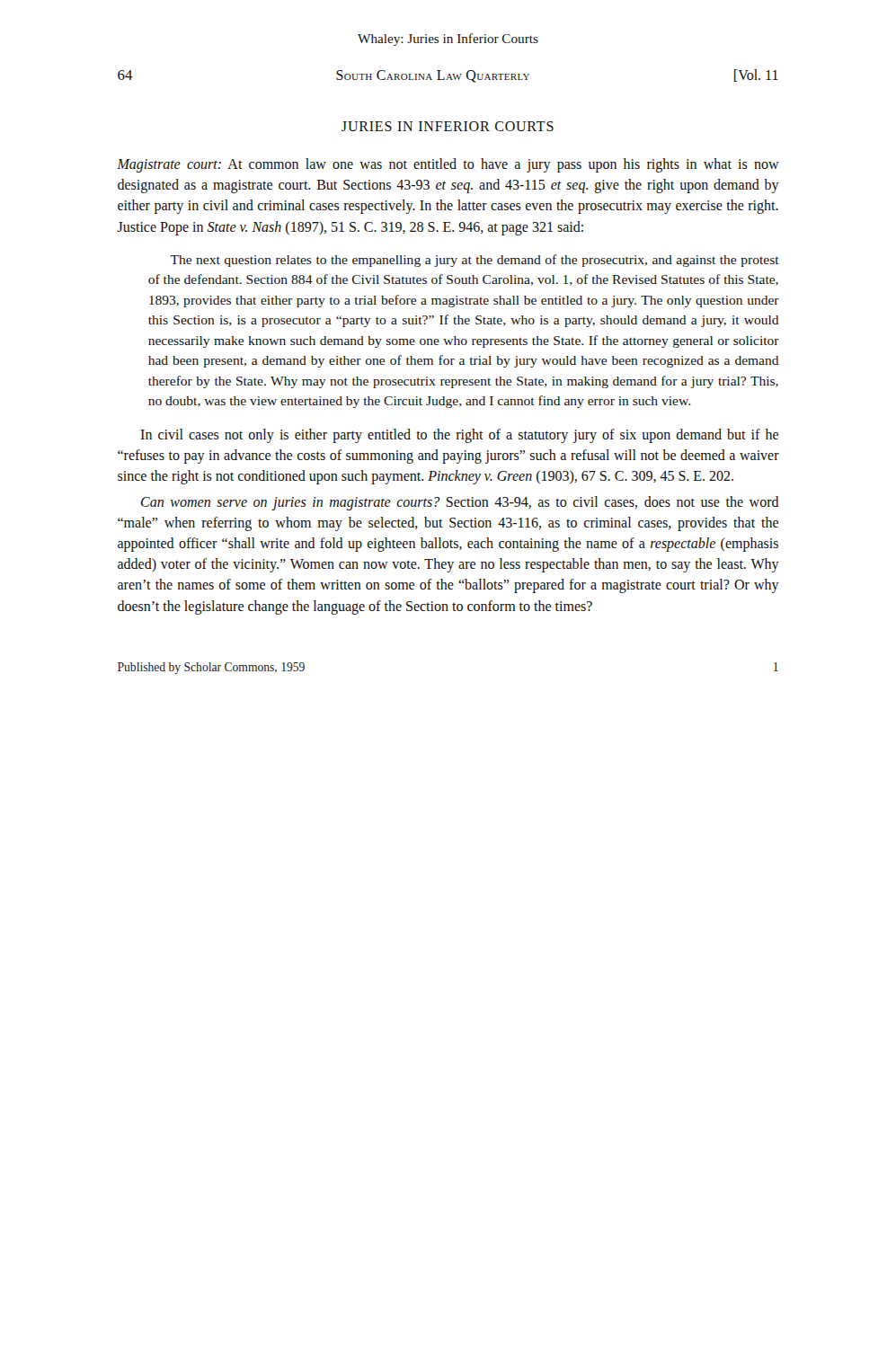Whaley: Juries in Inferior Courts
64 South Carolina Law Quarterly [Vol. 11
JURIES IN INFERIOR COURTS
Magistrate court: At common law one was not entitled to have a jury pass upon his rights in what is now designated as a magistrate court. But Sections 43-93 et seq. and 43-115 et seq. give the right upon demand by either party in civil and criminal cases respectively. In the latter cases even the prosecutrix may exercise the right. Justice Pope in State v. Nash (1897), 51 S. C. 319, 28 S. E. 946, at page 321 said:
The next question relates to the empanelling a jury at the demand of the prosecutrix, and against the protest of the defendant. Section 884 of the Civil Statutes of South Carolina, vol. 1, of the Revised Statutes of this State, 1893, provides that either party to a trial before a magistrate shall be entitled to a jury. The only question under this Section is, is a prosecutor a “party to a suit?” If the State, who is a party, should demand a jury, it would necessarily make known such demand by some one who represents the State. If the attorney general or solicitor had been present, a demand by either one of them for a trial by jury would have been recognized as a demand therefor by the State. Why may not the prosecutrix represent the State, in making demand for a jury trial? This, no doubt, was the view entertained by the Circuit Judge, and I cannot find any error in such view.
In civil cases not only is either party entitled to the right of a statutory jury of six upon demand but if he “refuses to pay in advance the costs of summoning and paying jurors” such a refusal will not be deemed a waiver since the right is not conditioned upon such payment. Pinckney v. Green (1903), 67 S. C. 309, 45 S. E. 202.
Can women serve on juries in magistrate courts? Section 43-94, as to civil cases, does not use the word “male” when referring to whom may be selected, but Section 43-116, as to criminal cases, provides that the appointed officer “shall write and fold up eighteen ballots, each containing the name of a respectable (emphasis added) voter of the vicinity.” Women can now vote. They are no less respectable than men, to say the least. Why aren’t the names of some of them written on some of the “ballots” prepared for a magistrate court trial? Or why doesn’t the legislature change the language of the Section to conform to the times?
Published by Scholar Commons, 1959 1